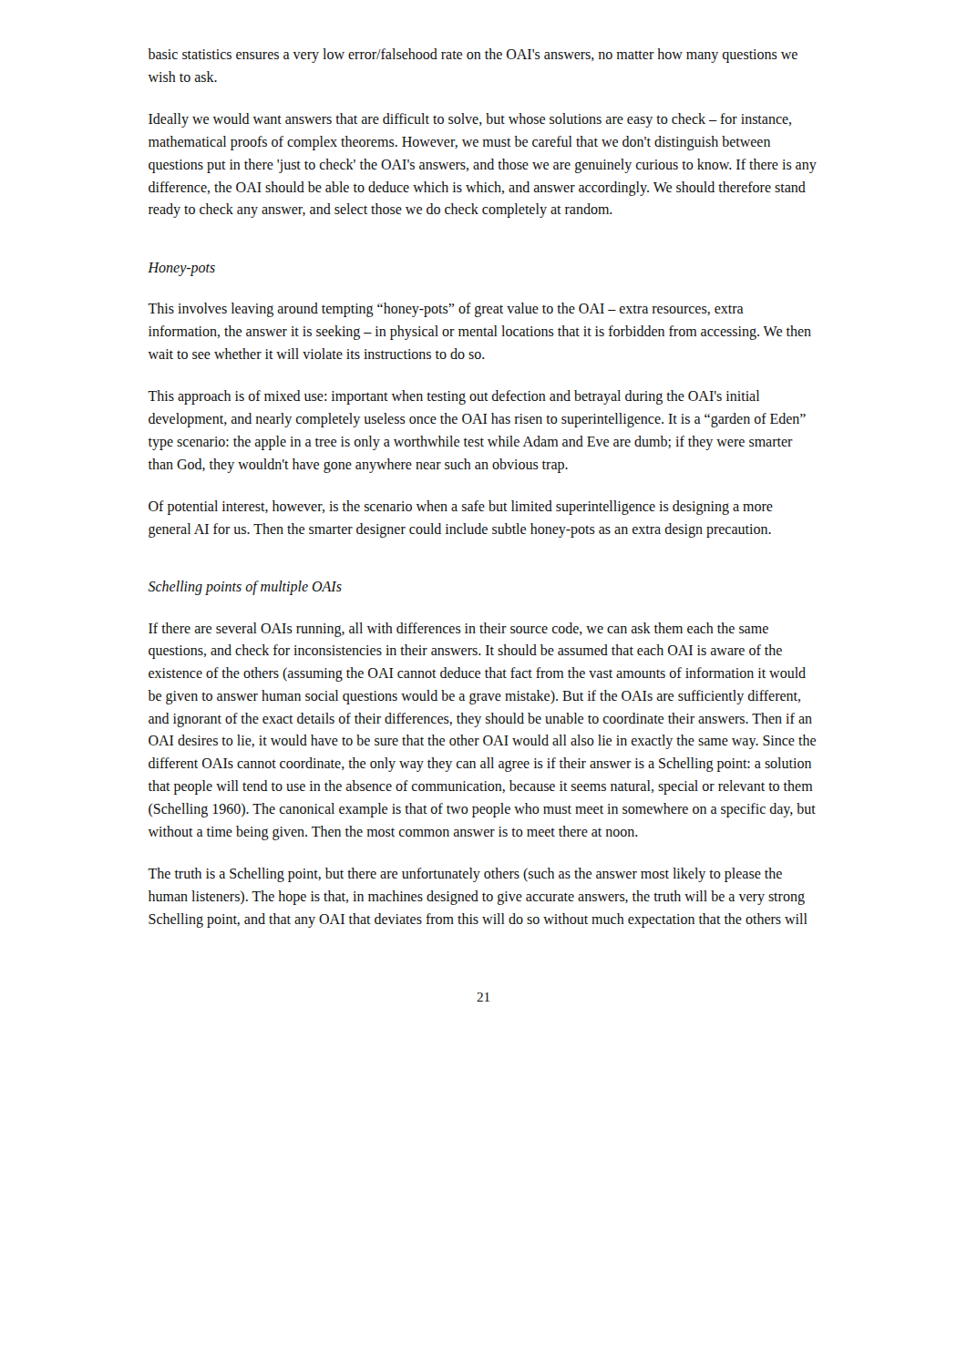basic statistics ensures a very low error/falsehood rate on the OAI's answers, no matter how many questions we wish to ask.
Ideally we would want answers that are difficult to solve, but whose solutions are easy to check – for instance, mathematical proofs of complex theorems. However, we must be careful that we don't distinguish between questions put in there 'just to check' the OAI's answers, and those we are genuinely curious to know. If there is any difference, the OAI should be able to deduce which is which, and answer accordingly. We should therefore stand ready to check any answer, and select those we do check completely at random.
Honey-pots
This involves leaving around tempting “honey-pots” of great value to the OAI – extra resources, extra information, the answer it is seeking – in physical or mental locations that it is forbidden from accessing. We then wait to see whether it will violate its instructions to do so.
This approach is of mixed use: important when testing out defection and betrayal during the OAI's initial development, and nearly completely useless once the OAI has risen to superintelligence. It is a “garden of Eden” type scenario: the apple in a tree is only a worthwhile test while Adam and Eve are dumb; if they were smarter than God, they wouldn't have gone anywhere near such an obvious trap.
Of potential interest, however, is the scenario when a safe but limited superintelligence is designing a more general AI for us. Then the smarter designer could include subtle honey-pots as an extra design precaution.
Schelling points of multiple OAIs
If there are several OAIs running, all with differences in their source code, we can ask them each the same questions, and check for inconsistencies in their answers. It should be assumed that each OAI is aware of the existence of the others (assuming the OAI cannot deduce that fact from the vast amounts of information it would be given to answer human social questions would be a grave mistake). But if the OAIs are sufficiently different, and ignorant of the exact details of their differences, they should be unable to coordinate their answers. Then if an OAI desires to lie, it would have to be sure that the other OAI would all also lie in exactly the same way. Since the different OAIs cannot coordinate, the only way they can all agree is if their answer is a Schelling point: a solution that people will tend to use in the absence of communication, because it seems natural, special or relevant to them (Schelling 1960). The canonical example is that of two people who must meet in somewhere on a specific day, but without a time being given. Then the most common answer is to meet there at noon.
The truth is a Schelling point, but there are unfortunately others (such as the answer most likely to please the human listeners). The hope is that, in machines designed to give accurate answers, the truth will be a very strong Schelling point, and that any OAI that deviates from this will do so without much expectation that the others will
21